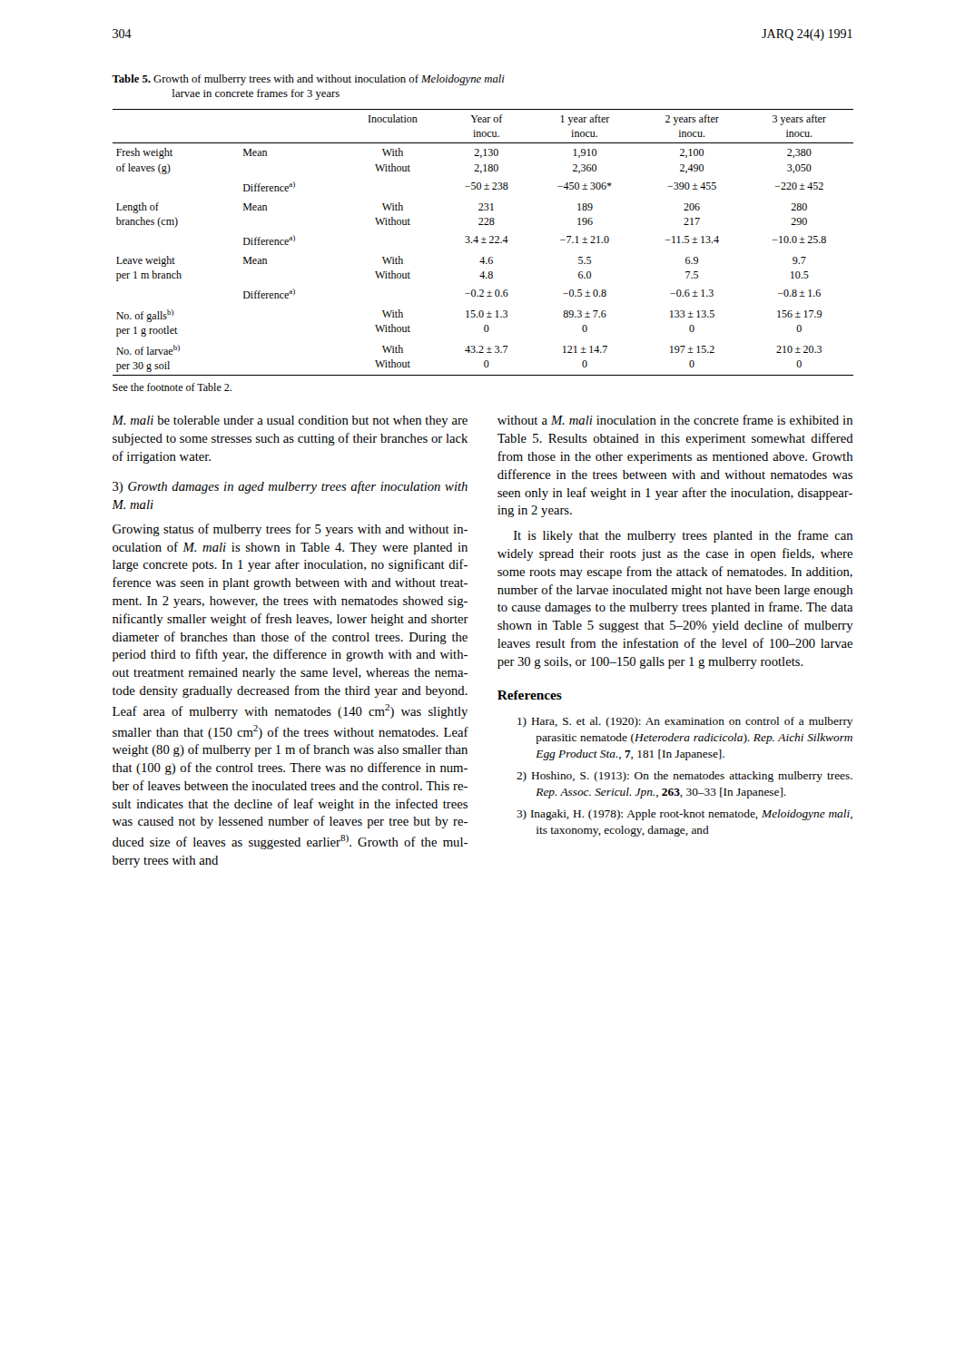304 JARQ 24(4) 1991
Table 5. Growth of mulberry trees with and without inoculation of Meloidogyne mali larvae in concrete frames for 3 years
| | Inoculation | Year of inocu. | 1 year after inocu. | 2 years after inocu. | 3 years after inocu. |
| --- | --- | --- | --- | --- | --- |
| Fresh weight of leaves (g) | Mean | With Without | 2,130 2,180 | 1,910 2,360 | 2,100 2,490 | 2,380 3,050 |
| Difference a) | | −50 ± 238 | −450 ± 306* | −390 ± 455 | −220 ± 452 |
| Length of branches (cm) | Mean | With Without | 231 228 | 189 196 | 206 217 | 280 290 |
| Difference a) | | 3.4 ± 22.4 | −7.1 ± 21.0 | −11.5 ± 13.4 | −10.0 ± 25.8 |
| Leave weight per 1 m branch | Mean | With Without | 4.6 4.8 | 5.5 6.0 | 6.9 7.5 | 9.7 10.5 |
| Difference a) | | −0.2 ± 0.6 | −0.5 ± 0.8 | −0.6 ± 1.3 | −0.8 ± 1.6 |
| No. of galls b) per 1 g rootlet | With Without | 15.0 ± 1.3 0 | 89.3 ± 7.6 0 | 133 ± 13.5 0 | 156 ± 17.9 0 |
| No. of larvae b) per 30 g soil | With Without | 43.2 ± 3.7 0 | 121 ± 14.7 0 | 197 ± 15.2 0 | 210 ± 20.3 0 |
See the footnote of Table 2.
M. mali be tolerable under a usual condition but not when they are subjected to some stresses such as cutting of their branches or lack of irrigation water.
3) Growth damages in aged mulberry trees after inoculation with M. mali
Growing status of mulberry trees for 5 years with and without inoculation of M. mali is shown in Table 4. They were planted in large concrete pots. In 1 year after inoculation, no significant difference was seen in plant growth between with and without treatment. In 2 years, however, the trees with nematodes showed significantly smaller weight of fresh leaves, lower height and shorter diameter of branches than those of the control trees. During the period third to fifth year, the difference in growth with and without treatment remained nearly the same level, whereas the nematode density gradually decreased from the third year and beyond. Leaf area of mulberry with nematodes (140 cm2) was slightly smaller than that (150 cm2) of the trees without nematodes. Leaf weight (80 g) of mulberry per 1 m of branch was also smaller than that (100 g) of the control trees. There was no difference in number of leaves between the inoculated trees and the control. This result indicates that the decline of leaf weight in the infected trees was caused not by lessened number of leaves per tree but by reduced size of leaves as suggested earlier8). Growth of the mulberry trees with and
without a M. mali inoculation in the concrete frame is exhibited in Table 5. Results obtained in this experiment somewhat differed from those in the other experiments as mentioned above. Growth difference in the trees between with and without nematodes was seen only in leaf weight in 1 year after the inoculation, disappearing in 2 years.
It is likely that the mulberry trees planted in the frame can widely spread their roots just as the case in open fields, where some roots may escape from the attack of nematodes. In addition, number of the larvae inoculated might not have been large enough to cause damages to the mulberry trees planted in frame. The data shown in Table 5 suggest that 5–20% yield decline of mulberry leaves result from the infestation of the level of 100–200 larvae per 30 g soils, or 100–150 galls per 1 g mulberry rootlets.
References
1) Hara, S. et al. (1920): An examination on control of a mulberry parasitic nematode (Heterodera radicicola). Rep. Aichi Silkworm Egg Product Sta., 7, 181 [In Japanese].
2) Hoshino, S. (1913): On the nematodes attacking mulberry trees. Rep. Assoc. Sericul. Jpn., 263, 30–33 [In Japanese].
3) Inagaki, H. (1978): Apple root-knot nematode, Meloidogyne mali, its taxonomy, ecology, damage, and